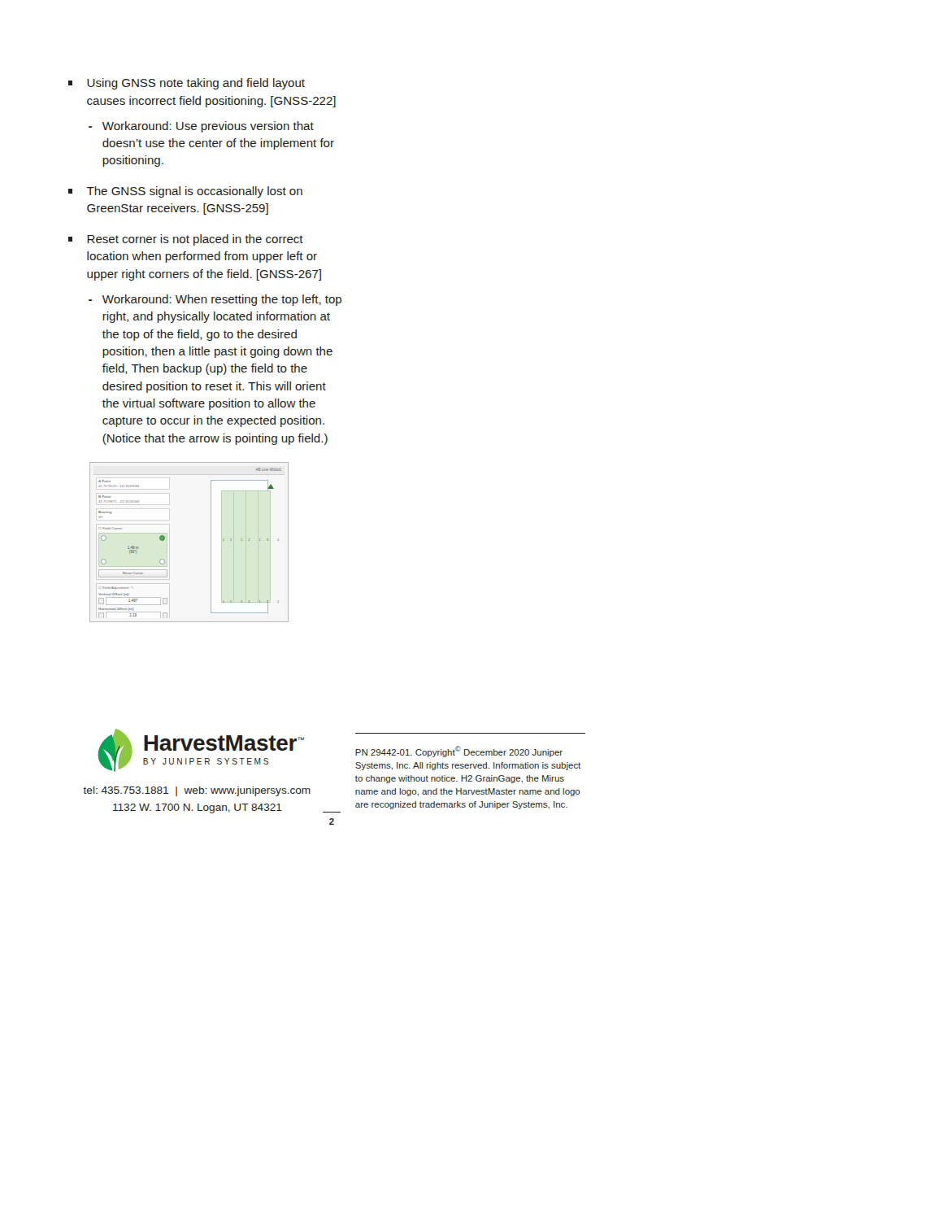Using GNSS note taking and field layout causes incorrect field positioning. [GNSS-222]
Workaround: Use previous version that doesn’t use the center of the implement for positioning.
The GNSS signal is occasionally lost on GreenStar receivers. [GNSS-259]
Reset corner is not placed in the correct location when performed from upper left or upper right corners of the field. [GNSS-267]
Workaround: When resetting the top left, top right, and physically located information at the top of the field, go to the desired position, then a little past it going down the field, Then backup (up) the field to the desired position to reset it. This will orient the virtual software position to allow the capture to occur in the expected position. (Notice that the arrow is pointing up field.)
AB Line Wizard
A Point
41.7573529, -111.8169584
B Point
41.7519871, -111.8130584
Bearing
90°
☐ Field Corner
1.49 m
(90°)
Reset Corner
☐ Field Adjustment ✎
Vertical Offset (m)
1.497
Horizontal Offset (m)
2.19
Apply
1.1 1.2 1.3 1.4
1.1 1.2 1.3 1.4
HarvestMaster™
BY JUNIPER SYSTEMS
tel: 435.753.1881|web: www.junipersys.com
1132 W. 1700 N. Logan, UT 84321
PN 29442-01. Copyright© December 2020 Juniper Systems, Inc. All rights reserved. Information is subject to change without notice. H2 GrainGage, the Mirus name and logo, and the HarvestMaster name and logo are recognized trademarks of Juniper Systems, Inc.
2